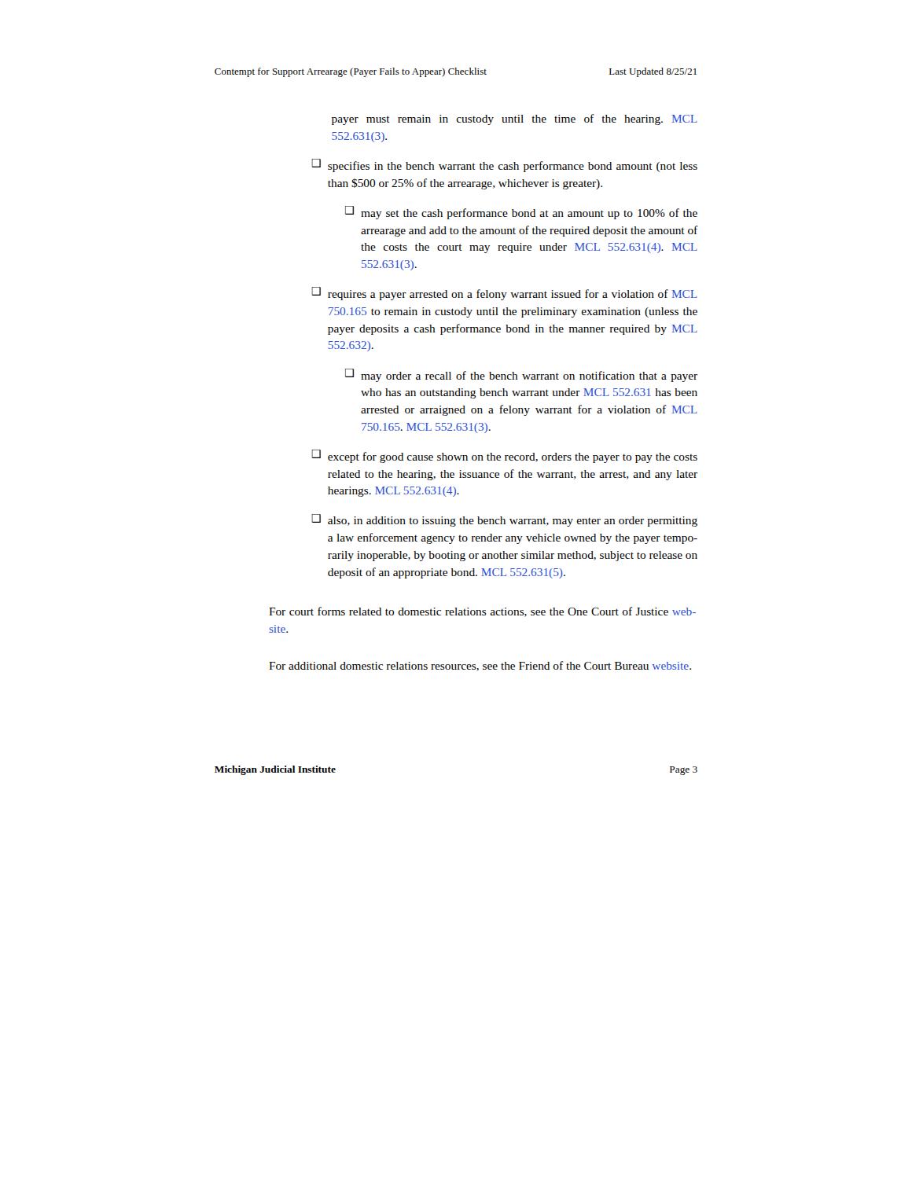Contempt for Support Arrearage (Payer Fails to Appear) Checklist
Last Updated 8/25/21
payer must remain in custody until the time of the hearing. MCL 552.631(3).
❑
specifies in the bench warrant the cash performance bond amount (not less than $500 or 25% of the arrearage, whichever is greater).
❑
may set the cash performance bond at an amount up to 100% of the arrearage and add to the amount of the required deposit the amount of the costs the court may require under MCL 552.631(4). MCL 552.631(3).
❑
requires a payer arrested on a felony warrant issued for a violation of MCL 750.165 to remain in custody until the preliminary examination (unless the payer deposits a cash performance bond in the manner required by MCL 552.632).
❑
may order a recall of the bench warrant on notification that a payer who has an outstanding bench warrant under MCL 552.631 has been arrested or arraigned on a felony warrant for a violation of MCL 750.165. MCL 552.631(3).
❑
except for good cause shown on the record, orders the payer to pay the costs related to the hearing, the issuance of the warrant, the arrest, and any later hearings. MCL 552.631(4).
❑
also, in addition to issuing the bench warrant, may enter an order permitting a law enforcement agency to render any vehicle owned by the payer temporarily inoperable, by booting or another similar method, subject to release on deposit of an appropriate bond. MCL 552.631(5).
For court forms related to domestic relations actions, see the One Court of Justice website.
For additional domestic relations resources, see the Friend of the Court Bureau website.
Michigan Judicial Institute
Page 3